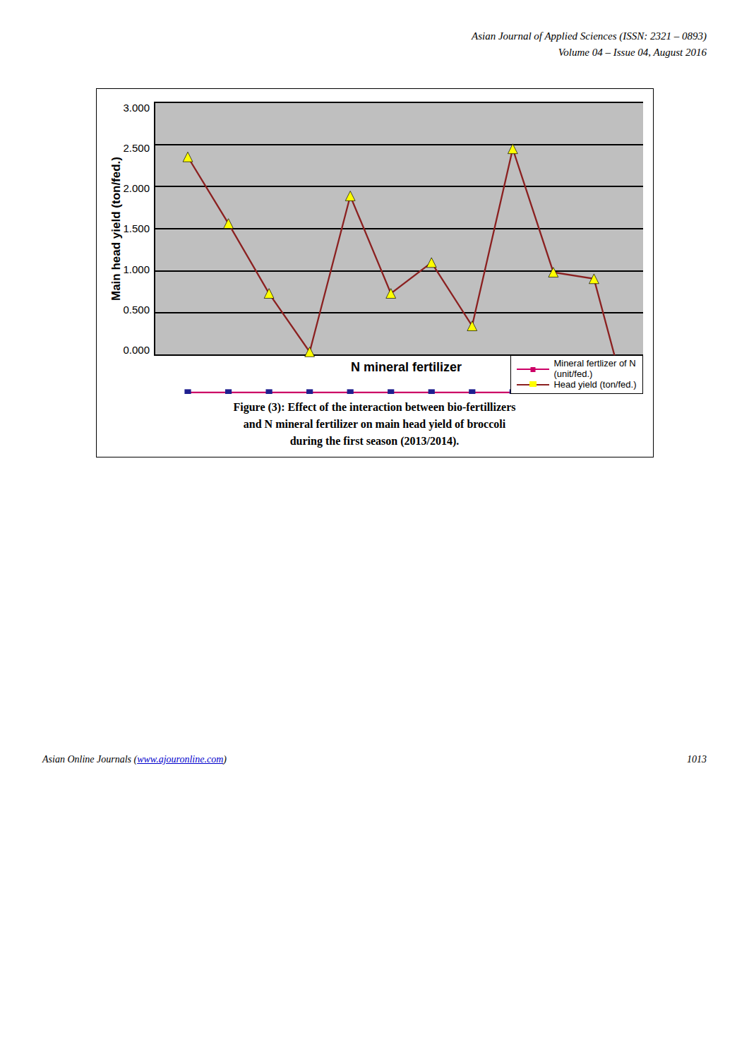Asian Journal of Applied Sciences (ISSN: 2321 – 0893)
Volume 04 – Issue 04, August 2016
Main head yield (ton/fed.)
3.000
2.500
2.000
1.500
1.000
0.500
0.000
N mineral fertilizer
Mineral fertlizer of N
(unit/fed.)
Head yield (ton/fed.)
Figure (3): Effect of the interaction between bio-fertillizers
and N mineral fertilizer on main head yield of broccoli
during the first season (2013/2014).
Asian Online Journals (www.ajouronline.com)
1013